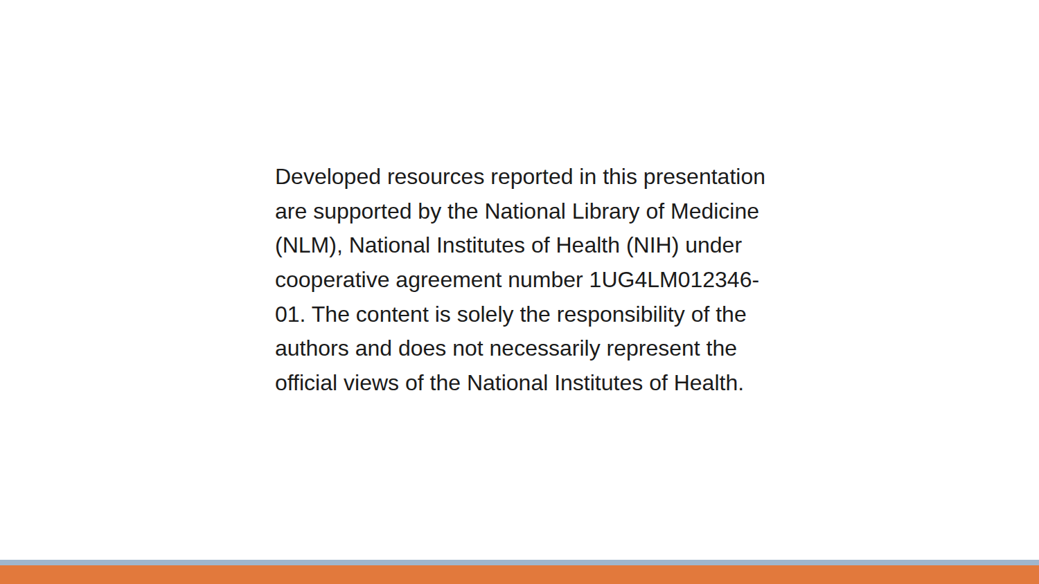Developed resources reported in this presentation are supported by the National Library of Medicine (NLM), National Institutes of Health (NIH) under cooperative agreement number 1UG4LM012346-01. The content is solely the responsibility of the authors and does not necessarily represent the official views of the National Institutes of Health.